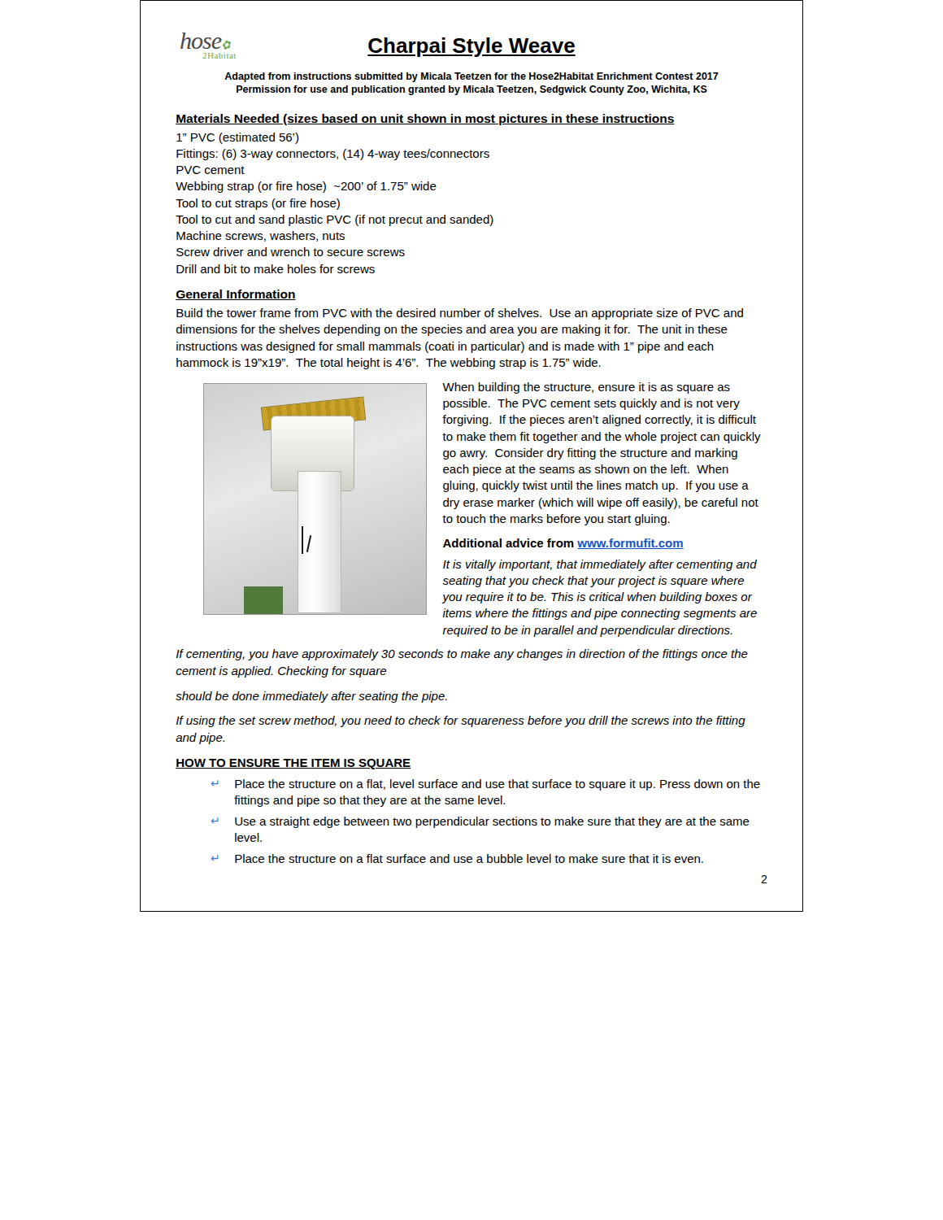hose✿
2Habitat
Charpai Style Weave
Adapted from instructions submitted by Micala Teetzen for the Hose2Habitat Enrichment Contest 2017
Permission for use and publication granted by Micala Teetzen, Sedgwick County Zoo, Wichita, KS
Materials Needed (sizes based on unit shown in most pictures in these instructions
1” PVC (estimated 56’)
Fittings: (6) 3-way connectors, (14) 4-way tees/connectors
PVC cement
Webbing strap (or fire hose) ~200’ of 1.75” wide
Tool to cut straps (or fire hose)
Tool to cut and sand plastic PVC (if not precut and sanded)
Machine screws, washers, nuts
Screw driver and wrench to secure screws
Drill and bit to make holes for screws
General Information
Build the tower frame from PVC with the desired number of shelves. Use an appropriate size of PVC and dimensions for the shelves depending on the species and area you are making it for. The unit in these instructions was designed for small mammals (coati in particular) and is made with 1” pipe and each hammock is 19”x19”. The total height is 4’6”. The webbing strap is 1.75” wide.
When building the structure, ensure it is as square as possible. The PVC cement sets quickly and is not very forgiving. If the pieces aren’t aligned correctly, it is difficult to make them fit together and the whole project can quickly go awry. Consider dry fitting the structure and marking each piece at the seams as shown on the left. When gluing, quickly twist until the lines match up. If you use a dry erase marker (which will wipe off easily), be careful not to touch the marks before you start gluing.
Additional advice from www.formufit.com
It is vitally important, that immediately after cementing and seating that you check that your project is square where you require it to be. This is critical when building boxes or items where the fittings and pipe connecting segments are required to be in parallel and perpendicular directions.
If cementing, you have approximately 30 seconds to make any changes in direction of the fittings once the cement is applied. Checking for square
should be done immediately after seating the pipe.
If using the set screw method, you need to check for squareness before you drill the screws into the fitting and pipe.
HOW TO ENSURE THE ITEM IS SQUARE
Place the structure on a flat, level surface and use that surface to square it up. Press down on the fittings and pipe so that they are at the same level.
Use a straight edge between two perpendicular sections to make sure that they are at the same level.
Place the structure on a flat surface and use a bubble level to make sure that it is even.
2